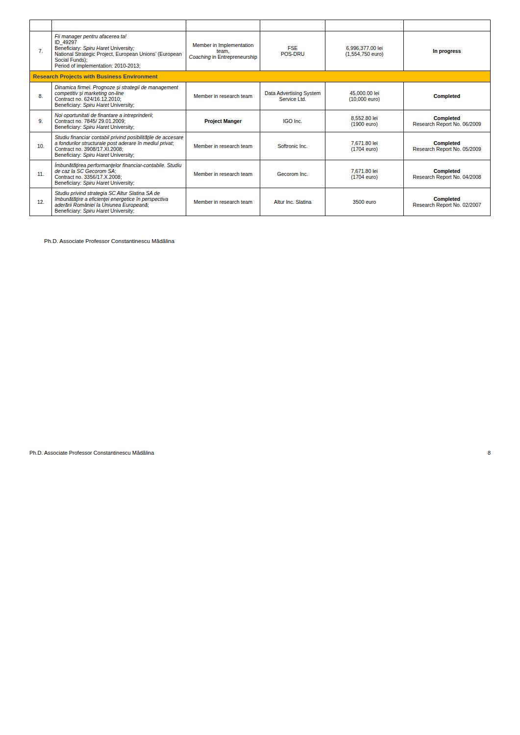| 7. | Fii manager pentru afacerea ta! ID_49297 Beneficiary: Spiru Haret University ; National Strategic Project, European Unions’ (European Social Funds); Period of implementation: 2010-2013; | Member in Implementation team, Coaching in Entrepreneurship | FSE POS-DRU | 6,996,377.00 lei (1,554,750 euro) | In progress |
| Research Projects with Business Environment |
| 8. | Dinamica firmei. Prognoze și strategii de management competitiv și marketing on-line Contract no. 624/16.12.2010; Beneficiary: Spiru Haret University; | Member in research team | Data Advertising System Service Ltd. | 45,000.00 lei (10,000 euro) | Completed |
| 9. | Noi oportunitati de finantare a intreprinderii ; Contract no. 7845/ 29.01.2009; Beneficiary: Spiru Haret University; | Project Manger | IGO Inc. | 8,552.80 lei (1900 euro) | Completed Research Report No. 06/2009 |
| 10. | Studiu financiar contabil privind posibilităţile de accesare a fondurilor structurale post aderare în mediul privat ; Contract no. 3908/17.XI.2008; Beneficiary: Spiru Haret University; | Member in research team | Softronic Inc. | 7,671.80 lei (1704 euro) | Completed Research Report No. 05/2009 |
| 11. | Îmbunătăţirea performanţelor financiar-contabile. Studiu de caz la SC Gecorom SA ; Contract no. 3356/17.X.2008; Beneficiary: Spiru Haret University; | Member in research team | Gecorom Inc. | 7,671.80 lei (1704 euro) | Completed Research Report No. 04/2008 |
| 12. | Studiu privind strategia SC Altur Slatina SA de îmbunătăţire a eficienţei energetice în perspectiva aderării României la Uniunea Europeană ; Beneficiary: Spiru Haret University; | Member in research team | Altur Inc. Slatina | 3500 euro | Completed Research Report No. 02/2007 |
Ph.D. Associate Professor Constantinescu Mădălina
Ph.D. Associate Professor Constantinescu Mădălina 8